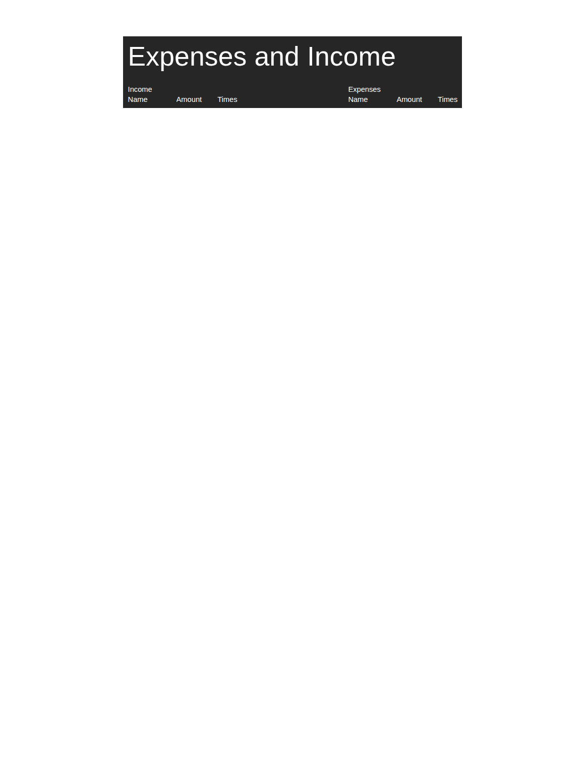Expenses and Income
| Income | | | | Expenses | | |
| Name | Amount | Times | | Name | Amount | Times |